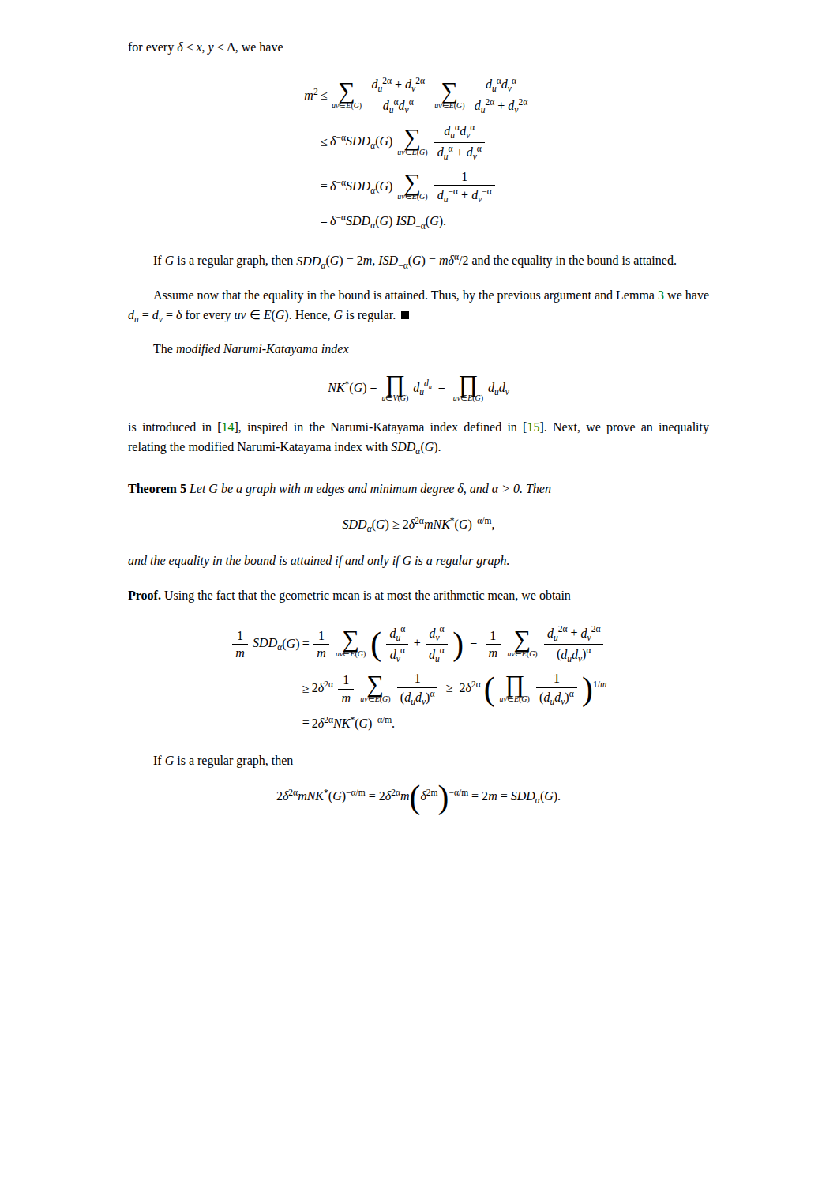for every δ ≤ x, y ≤ Δ, we have
| m 2 | ≤ | ∑ uv ∈ E ( G ) d u 2α + d v 2α d u α d v α ∑ uv ∈ E ( G ) d u α d v α d u 2α + d v 2α |
| | ≤ | δ −α SDD α ( G ) ∑ uv ∈ E ( G ) d u α d v α d u α + d v α |
| | = | δ −α SDD α ( G ) ∑ uv ∈ E ( G ) 1 d u −α + d v −α |
| | = | δ −α SDD α ( G ) ISD −α ( G ). |
If G is a regular graph, then SDDα(G) = 2m, ISD−α(G) = mδ α/2 and the equality in the bound is attained.
Assume now that the equality in the bound is attained. Thus, by the previous argument and Lemma 3 we have du = dv = δ for every uv ∈ E(G). Hence, G is regular.
The modified Narumi-Katayama index
NK*(G) = ∏u∈V(G) du du = ∏uv∈E(G) dudv
is introduced in [14], inspired in the Narumi-Katayama index defined in [15]. Next, we prove an inequality relating the modified Narumi-Katayama index with SDDα(G).
Theorem 5 Let G be a graph with m edges and minimum degree δ, and α > 0. Then
SDDα(G) ≥ 2δ 2α mNK*(G)−α/m,
and the equality in the bound is attained if and only if G is a regular graph.
Proof. Using the fact that the geometric mean is at most the arithmetic mean, we obtain
| 1 m SDD α ( G ) | = | 1 m ∑ uv ∈ E ( G ) ( d u α d v α + d v α d u α ) = 1 m ∑ uv ∈ E ( G ) d u 2α + d v 2α ( d u d v ) α |
| | ≥ | 2 δ 2α 1 m ∑ uv ∈ E ( G ) 1 ( d u d v ) α ≥ 2 δ 2α ( ∏ uv ∈ E ( G ) 1 ( d u d v ) α ) 1/ m |
| | = | 2 δ 2α NK * ( G ) −α/m . |
If G is a regular graph, then
2δ 2α mNK*(G)−α/m = 2δ 2α m(δ 2m)−α/m = 2m = SDDα(G).